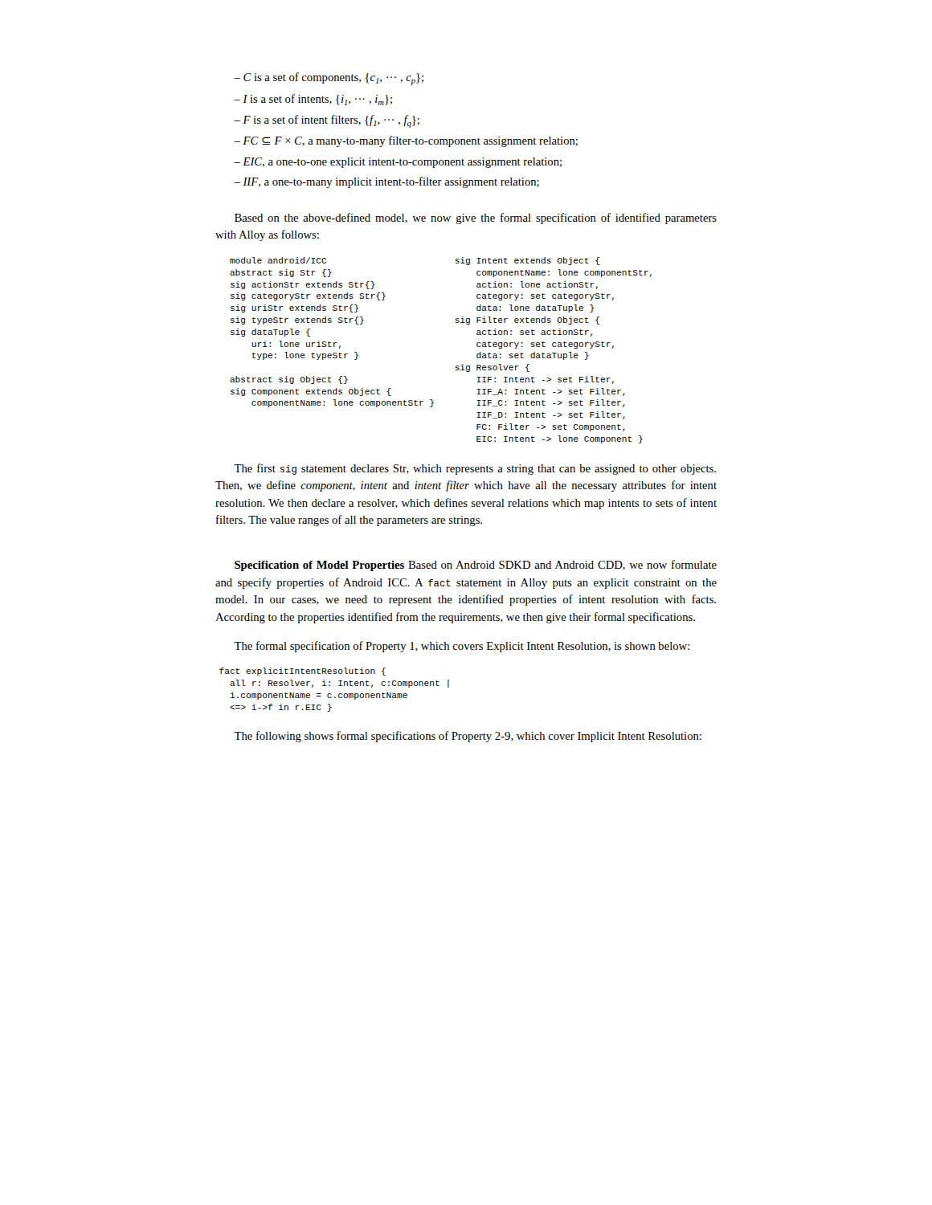C is a set of components, {c1, ··· , cp};
I is a set of intents, {i1, ··· , im};
F is a set of intent filters, {f1, ··· , fq};
FC ⊆ F × C, a many-to-many filter-to-component assignment relation;
EIC, a one-to-one explicit intent-to-component assignment relation;
IIF, a one-to-many implicit intent-to-filter assignment relation;
Based on the above-defined model, we now give the formal specification of identified parameters with Alloy as follows:
module android/ICC abstract sig Str {} sig actionStr extends Str{} sig categoryStr extends Str{} sig uriStr extends Str{} sig typeStr extends Str{} sig dataTuple { uri: lone uriStr, type: lone typeStr } abstract sig Object {} sig Component extends Object { componentName: lone componentStr }
sig Intent extends Object { componentName: lone componentStr, action: lone actionStr, category: set categoryStr, data: lone dataTuple } sig Filter extends Object { action: set actionStr, category: set categoryStr, data: set dataTuple } sig Resolver { IIF: Intent -> set Filter, IIF_A: Intent -> set Filter, IIF_C: Intent -> set Filter, IIF_D: Intent -> set Filter, FC: Filter -> set Component, EIC: Intent -> lone Component }
The first sig statement declares Str, which represents a string that can be assigned to other objects. Then, we define component, intent and intent filter which have all the necessary attributes for intent resolution. We then declare a resolver, which defines several relations which map intents to sets of intent filters. The value ranges of all the parameters are strings.
Specification of Model Properties Based on Android SDKD and Android CDD, we now formulate and specify properties of Android ICC. A fact statement in Alloy puts an explicit constraint on the model. In our cases, we need to represent the identified properties of intent resolution with facts. According to the properties identified from the requirements, we then give their formal specifications.
The formal specification of Property 1, which covers Explicit Intent Resolution, is shown below:
fact explicitIntentResolution {
  all r: Resolver, i: Intent, c:Component |
  i.componentName = c.componentName
  <=> i->f in r.EIC }
The following shows formal specifications of Property 2-9, which cover Implicit Intent Resolution: